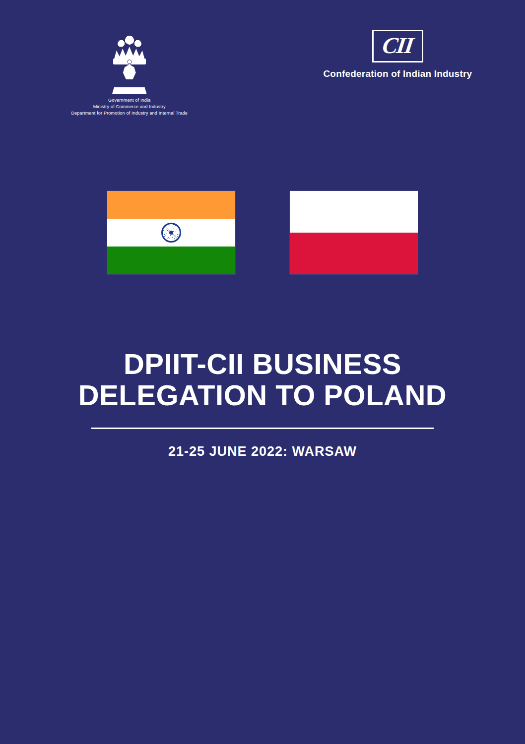Government of India
Ministry of Commerce and Industry
Department for Promotion of Industry and Internal Trade
CII
Confederation of Indian Industry
DPIIT-CII Business Delegation to Poland
21-25 June 2022: Warsaw